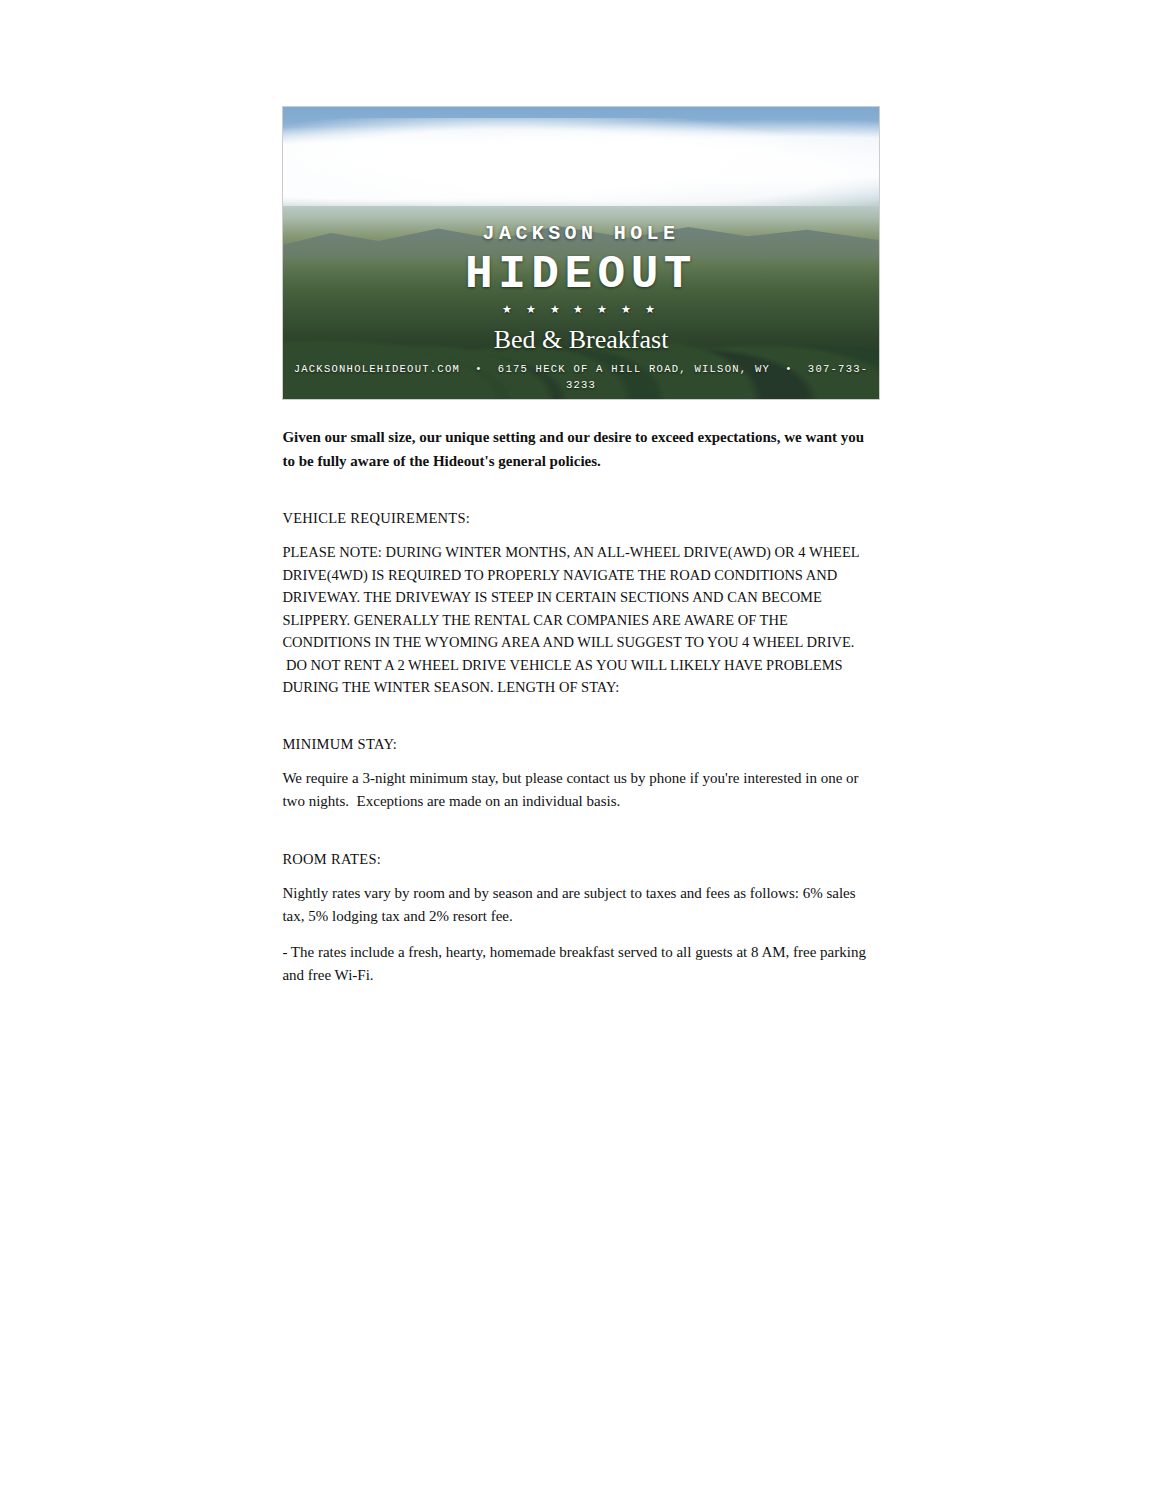Jackson Hole
Hideout
★ ★ ★ ★ ★ ★ ★
Bed & Breakfast
JACKSONHOLEHIDEOUT.COM • 6175 HECK OF A HILL ROAD, WILSON, WY • 307-733-3233
Given our small size, our unique setting and our desire to exceed expectations, we want you to be fully aware of the Hideout's general policies.
Vehicle Requirements:
Please note: during winter months, an all-wheel drive(AWD) or 4 wheel drive(4WD) is required to properly navigate the road conditions and driveway. The driveway is steep in certain sections and can become slippery. Generally the rental car companies are aware of the conditions in the Wyoming area and will suggest to you 4 wheel drive. Do not rent a 2 wheel drive vehicle as you will likely have problems during the winter season. Length of stay:
Minimum Stay:
We require a 3-night minimum stay, but please contact us by phone if you're interested in one or two nights. Exceptions are made on an individual basis.
Room Rates:
Nightly rates vary by room and by season and are subject to taxes and fees as follows: 6% sales tax, 5% lodging tax and 2% resort fee.
- The rates include a fresh, hearty, homemade breakfast served to all guests at 8 AM, free parking and free Wi-Fi.